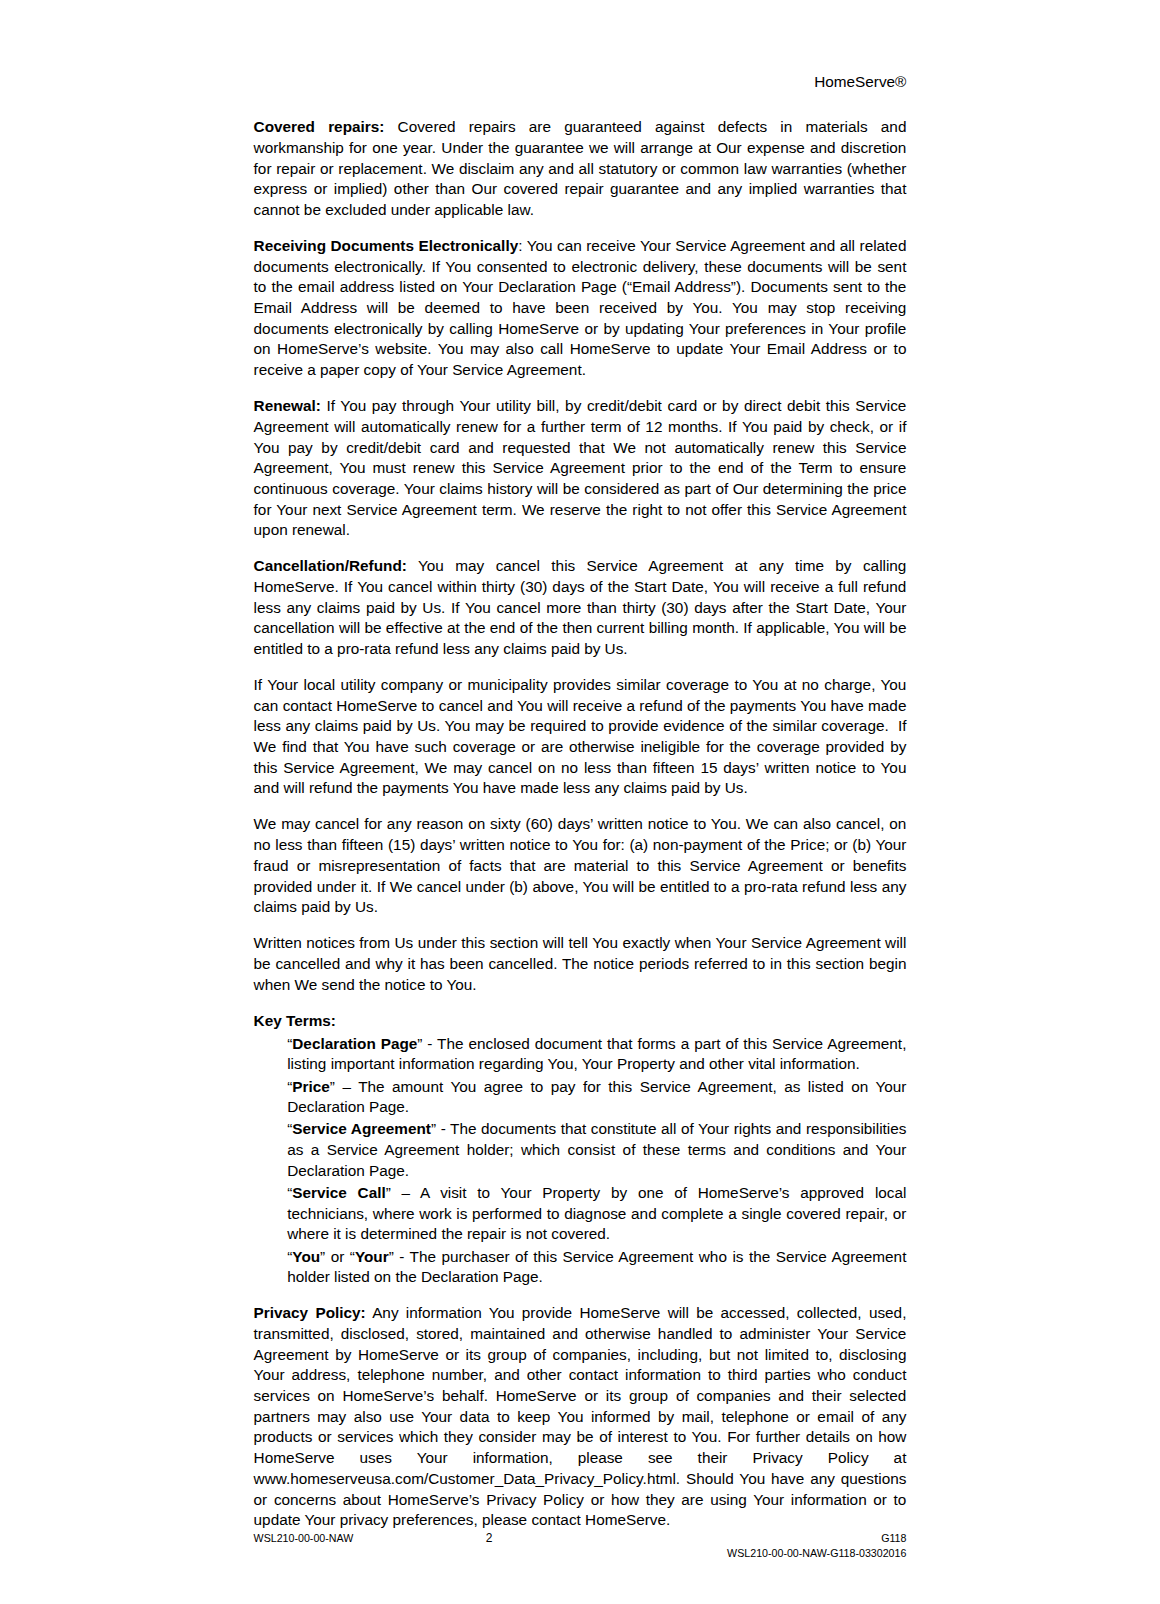HomeServe®
Covered repairs: Covered repairs are guaranteed against defects in materials and workmanship for one year. Under the guarantee we will arrange at Our expense and discretion for repair or replacement. We disclaim any and all statutory or common law warranties (whether express or implied) other than Our covered repair guarantee and any implied warranties that cannot be excluded under applicable law.
Receiving Documents Electronically: You can receive Your Service Agreement and all related documents electronically. If You consented to electronic delivery, these documents will be sent to the email address listed on Your Declaration Page (“Email Address”). Documents sent to the Email Address will be deemed to have been received by You. You may stop receiving documents electronically by calling HomeServe or by updating Your preferences in Your profile on HomeServe’s website. You may also call HomeServe to update Your Email Address or to receive a paper copy of Your Service Agreement.
Renewal: If You pay through Your utility bill, by credit/debit card or by direct debit this Service Agreement will automatically renew for a further term of 12 months. If You paid by check, or if You pay by credit/debit card and requested that We not automatically renew this Service Agreement, You must renew this Service Agreement prior to the end of the Term to ensure continuous coverage. Your claims history will be considered as part of Our determining the price for Your next Service Agreement term. We reserve the right to not offer this Service Agreement upon renewal.
Cancellation/Refund: You may cancel this Service Agreement at any time by calling HomeServe. If You cancel within thirty (30) days of the Start Date, You will receive a full refund less any claims paid by Us. If You cancel more than thirty (30) days after the Start Date, Your cancellation will be effective at the end of the then current billing month. If applicable, You will be entitled to a pro-rata refund less any claims paid by Us.
If Your local utility company or municipality provides similar coverage to You at no charge, You can contact HomeServe to cancel and You will receive a refund of the payments You have made less any claims paid by Us. You may be required to provide evidence of the similar coverage. If We find that You have such coverage or are otherwise ineligible for the coverage provided by this Service Agreement, We may cancel on no less than fifteen 15 days’ written notice to You and will refund the payments You have made less any claims paid by Us.
We may cancel for any reason on sixty (60) days’ written notice to You. We can also cancel, on no less than fifteen (15) days’ written notice to You for: (a) non-payment of the Price; or (b) Your fraud or misrepresentation of facts that are material to this Service Agreement or benefits provided under it. If We cancel under (b) above, You will be entitled to a pro-rata refund less any claims paid by Us.
Written notices from Us under this section will tell You exactly when Your Service Agreement will be cancelled and why it has been cancelled. The notice periods referred to in this section begin when We send the notice to You.
Key Terms:
“Declaration Page” - The enclosed document that forms a part of this Service Agreement, listing important information regarding You, Your Property and other vital information.
“Price” – The amount You agree to pay for this Service Agreement, as listed on Your Declaration Page.
“Service Agreement” - The documents that constitute all of Your rights and responsibilities as a Service Agreement holder; which consist of these terms and conditions and Your Declaration Page.
“Service Call” – A visit to Your Property by one of HomeServe’s approved local technicians, where work is performed to diagnose and complete a single covered repair, or where it is determined the repair is not covered.
“You” or “Your” - The purchaser of this Service Agreement who is the Service Agreement holder listed on the Declaration Page.
Privacy Policy: Any information You provide HomeServe will be accessed, collected, used, transmitted, disclosed, stored, maintained and otherwise handled to administer Your Service Agreement by HomeServe or its group of companies, including, but not limited to, disclosing Your address, telephone number, and other contact information to third parties who conduct services on HomeServe’s behalf. HomeServe or its group of companies and their selected partners may also use Your data to keep You informed by mail, telephone or email of any products or services which they consider may be of interest to You. For further details on how HomeServe uses Your information, please see their Privacy Policy at www.homeserveusa.com/Customer_Data_Privacy_Policy.html. Should You have any questions or concerns about HomeServe’s Privacy Policy or how they are using Your information or to update Your privacy preferences, please contact HomeServe.
| WSL210-00-00-NAW | 2 | G118 |
| | | WSL210-00-00-NAW-G118-03302016 |